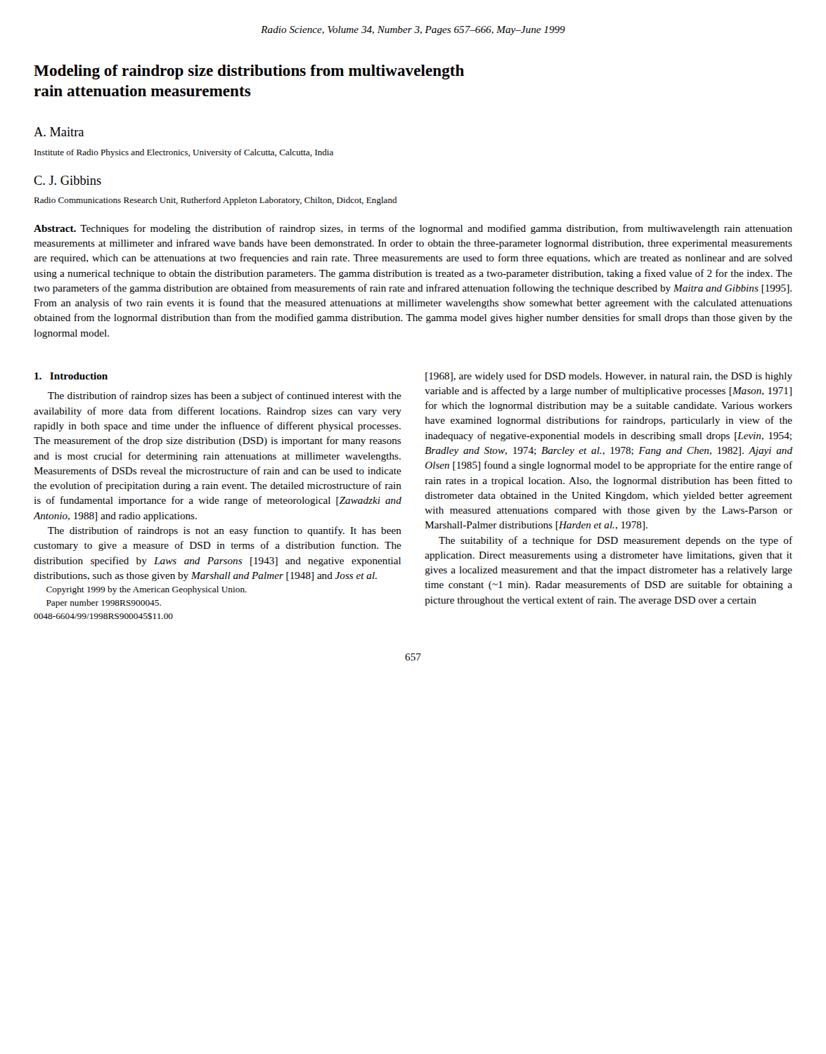Radio Science, Volume 34, Number 3, Pages 657–666, May–June 1999
Modeling of raindrop size distributions from multiwavelength
rain attenuation measurements
A. Maitra
Institute of Radio Physics and Electronics, University of Calcutta, Calcutta, India
C. J. Gibbins
Radio Communications Research Unit, Rutherford Appleton Laboratory, Chilton, Didcot, England
Abstract. Techniques for modeling the distribution of raindrop sizes, in terms of the lognormal and modified gamma distribution, from multiwavelength rain attenuation measurements at millimeter and infrared wave bands have been demonstrated. In order to obtain the three-parameter lognormal distribution, three experimental measurements are required, which can be attenuations at two frequencies and rain rate. Three measurements are used to form three equations, which are treated as nonlinear and are solved using a numerical technique to obtain the distribution parameters. The gamma distribution is treated as a two-parameter distribution, taking a fixed value of 2 for the index. The two parameters of the gamma distribution are obtained from measurements of rain rate and infrared attenuation following the technique described by Maitra and Gibbins [1995]. From an analysis of two rain events it is found that the measured attenuations at millimeter wavelengths show somewhat better agreement with the calculated attenuations obtained from the lognormal distribution than from the modified gamma distribution. The gamma model gives higher number densities for small drops than those given by the lognormal model.
1. Introduction
The distribution of raindrop sizes has been a subject of continued interest with the availability of more data from different locations. Raindrop sizes can vary very rapidly in both space and time under the influence of different physical processes. The measurement of the drop size distribution (DSD) is important for many reasons and is most crucial for determining rain attenuations at millimeter wavelengths. Measurements of DSDs reveal the microstructure of rain and can be used to indicate the evolution of precipitation during a rain event. The detailed microstructure of rain is of fundamental importance for a wide range of meteorological [Zawadzki and Antonio, 1988] and radio applications.
The distribution of raindrops is not an easy function to quantify. It has been customary to give a measure of DSD in terms of a distribution function. The distribution specified by Laws and Parsons [1943] and negative exponential distributions, such as those given by Marshall and Palmer [1948] and Joss et al.
Copyright 1999 by the American Geophysical Union.
Paper number 1998RS900045.
0048-6604/99/1998RS900045$11.00
[1968], are widely used for DSD models. However, in natural rain, the DSD is highly variable and is affected by a large number of multiplicative processes [Mason, 1971] for which the lognormal distribution may be a suitable candidate. Various workers have examined lognormal distributions for raindrops, particularly in view of the inadequacy of negative-exponential models in describing small drops [Levin, 1954; Bradley and Stow, 1974; Barcley et al., 1978; Fang and Chen, 1982]. Ajayi and Olsen [1985] found a single lognormal model to be appropriate for the entire range of rain rates in a tropical location. Also, the lognormal distribution has been fitted to distrometer data obtained in the United Kingdom, which yielded better agreement with measured attenuations compared with those given by the Laws-Parson or Marshall-Palmer distributions [Harden et al., 1978].
The suitability of a technique for DSD measurement depends on the type of application. Direct measurements using a distrometer have limitations, given that it gives a localized measurement and that the impact distrometer has a relatively large time constant (~1 min). Radar measurements of DSD are suitable for obtaining a picture throughout the vertical extent of rain. The average DSD over a certain
657